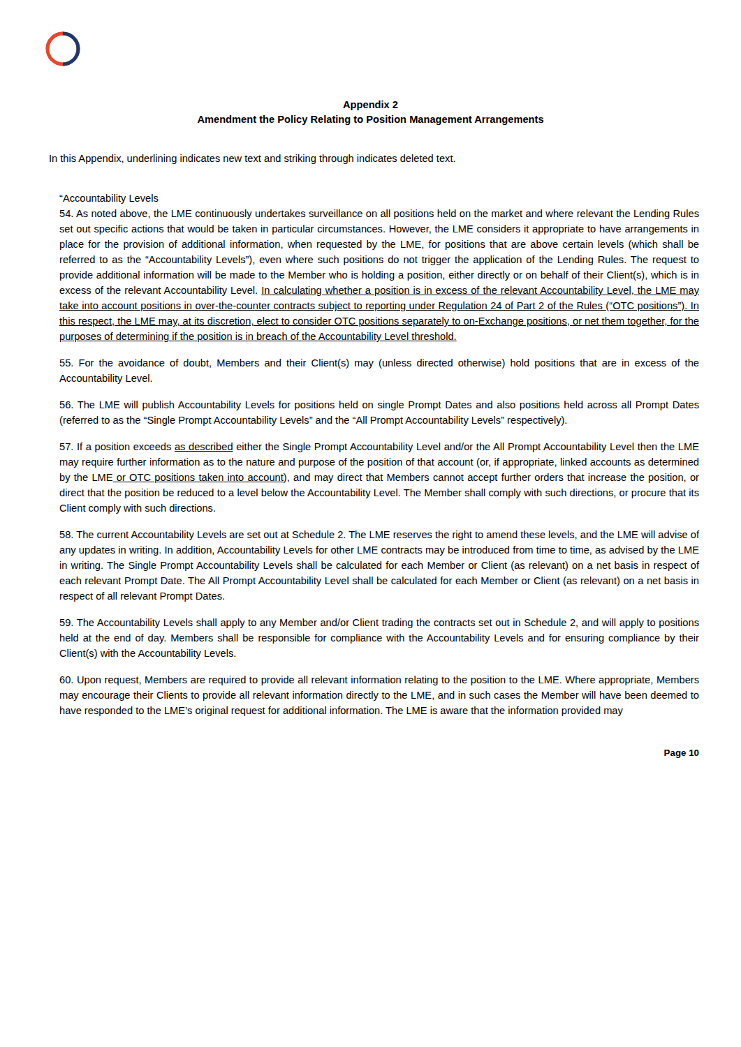Appendix 2
Amendment the Policy Relating to Position Management Arrangements
In this Appendix, underlining indicates new text and striking through indicates deleted text.
“Accountability Levels
54. As noted above, the LME continuously undertakes surveillance on all positions held on the market and where relevant the Lending Rules set out specific actions that would be taken in particular circumstances. However, the LME considers it appropriate to have arrangements in place for the provision of additional information, when requested by the LME, for positions that are above certain levels (which shall be referred to as the “Accountability Levels”), even where such positions do not trigger the application of the Lending Rules. The request to provide additional information will be made to the Member who is holding a position, either directly or on behalf of their Client(s), which is in excess of the relevant Accountability Level. In calculating whether a position is in excess of the relevant Accountability Level, the LME may take into account positions in over-the-counter contracts subject to reporting under Regulation 24 of Part 2 of the Rules (“OTC positions”). In this respect, the LME may, at its discretion, elect to consider OTC positions separately to on-Exchange positions, or net them together, for the purposes of determining if the position is in breach of the Accountability Level threshold.
55. For the avoidance of doubt, Members and their Client(s) may (unless directed otherwise) hold positions that are in excess of the Accountability Level.
56. The LME will publish Accountability Levels for positions held on single Prompt Dates and also positions held across all Prompt Dates (referred to as the “Single Prompt Accountability Levels” and the “All Prompt Accountability Levels” respectively).
57. If a position exceeds as described either the Single Prompt Accountability Level and/or the All Prompt Accountability Level then the LME may require further information as to the nature and purpose of the position of that account (or, if appropriate, linked accounts as determined by the LME or OTC positions taken into account), and may direct that Members cannot accept further orders that increase the position, or direct that the position be reduced to a level below the Accountability Level. The Member shall comply with such directions, or procure that its Client comply with such directions.
58. The current Accountability Levels are set out at Schedule 2. The LME reserves the right to amend these levels, and the LME will advise of any updates in writing. In addition, Accountability Levels for other LME contracts may be introduced from time to time, as advised by the LME in writing. The Single Prompt Accountability Levels shall be calculated for each Member or Client (as relevant) on a net basis in respect of each relevant Prompt Date. The All Prompt Accountability Level shall be calculated for each Member or Client (as relevant) on a net basis in respect of all relevant Prompt Dates.
59. The Accountability Levels shall apply to any Member and/or Client trading the contracts set out in Schedule 2, and will apply to positions held at the end of day. Members shall be responsible for compliance with the Accountability Levels and for ensuring compliance by their Client(s) with the Accountability Levels.
60. Upon request, Members are required to provide all relevant information relating to the position to the LME. Where appropriate, Members may encourage their Clients to provide all relevant information directly to the LME, and in such cases the Member will have been deemed to have responded to the LME’s original request for additional information. The LME is aware that the information provided may
Page 10